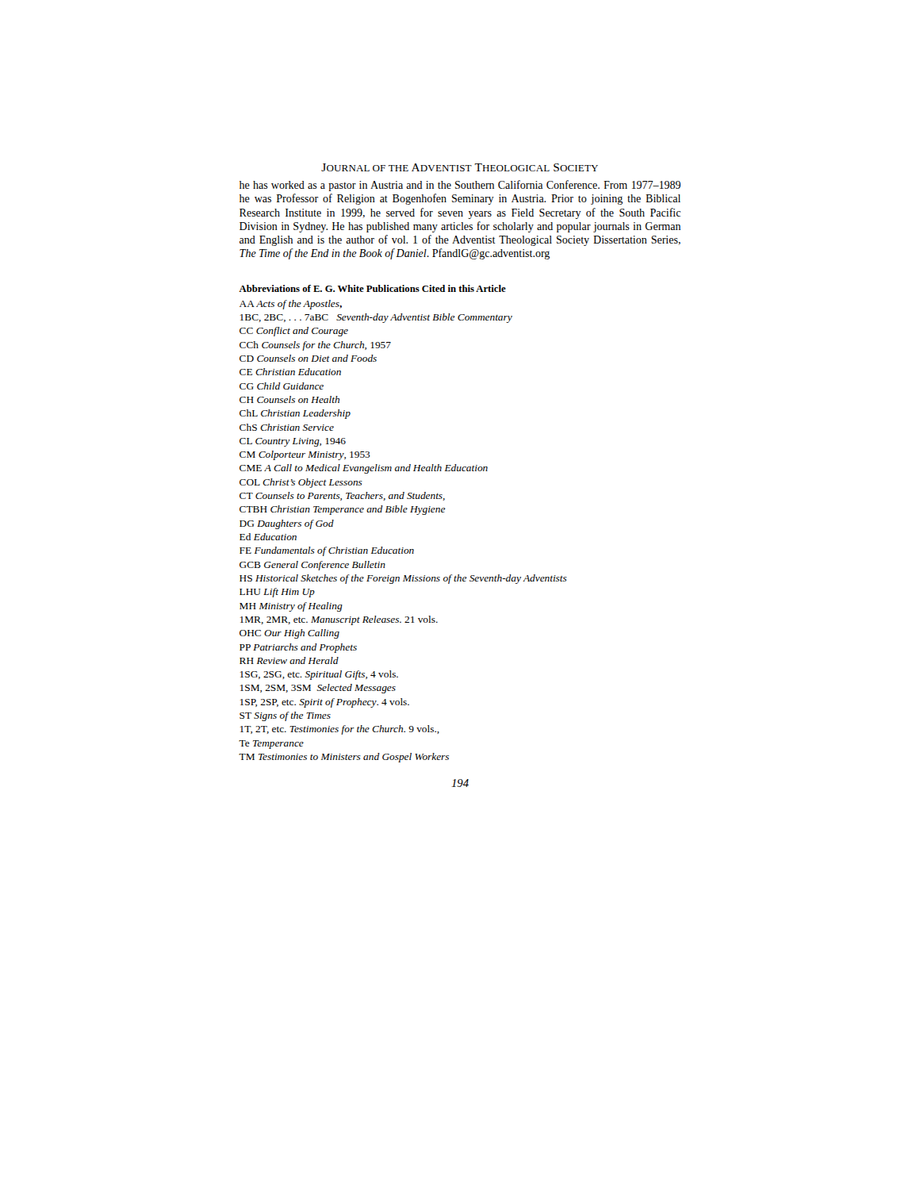JOURNAL OF THE ADVENTIST THEOLOGICAL SOCIETY
he has worked as a pastor in Austria and in the Southern California Conference. From 1977–1989 he was Professor of Religion at Bogenhofen Seminary in Austria. Prior to joining the Biblical Research Institute in 1999, he served for seven years as Field Secretary of the South Pacific Division in Sydney. He has published many articles for scholarly and popular journals in German and English and is the author of vol. 1 of the Adventist Theological Society Dissertation Series, The Time of the End in the Book of Daniel. PfandlG@gc.adventist.org
Abbreviations of E. G. White Publications Cited in this Article
AA Acts of the Apostles,
1BC, 2BC, . . . 7aBC Seventh-day Adventist Bible Commentary
CC Conflict and Courage
CCh Counsels for the Church, 1957
CD Counsels on Diet and Foods
CE Christian Education
CG Child Guidance
CH Counsels on Health
ChL Christian Leadership
ChS Christian Service
CL Country Living, 1946
CM Colporteur Ministry, 1953
CME A Call to Medical Evangelism and Health Education
COL Christ’s Object Lessons
CT Counsels to Parents, Teachers, and Students,
CTBH Christian Temperance and Bible Hygiene
DG Daughters of God
Ed Education
FE Fundamentals of Christian Education
GCB General Conference Bulletin
HS Historical Sketches of the Foreign Missions of the Seventh-day Adventists
LHU Lift Him Up
MH Ministry of Healing
1MR, 2MR, etc. Manuscript Releases. 21 vols.
OHC Our High Calling
PP Patriarchs and Prophets
RH Review and Herald
1SG, 2SG, etc. Spiritual Gifts, 4 vols.
1SM, 2SM, 3SM Selected Messages
1SP, 2SP, etc. Spirit of Prophecy. 4 vols.
ST Signs of the Times
1T, 2T, etc. Testimonies for the Church. 9 vols.,
Te Temperance
TM Testimonies to Ministers and Gospel Workers
194